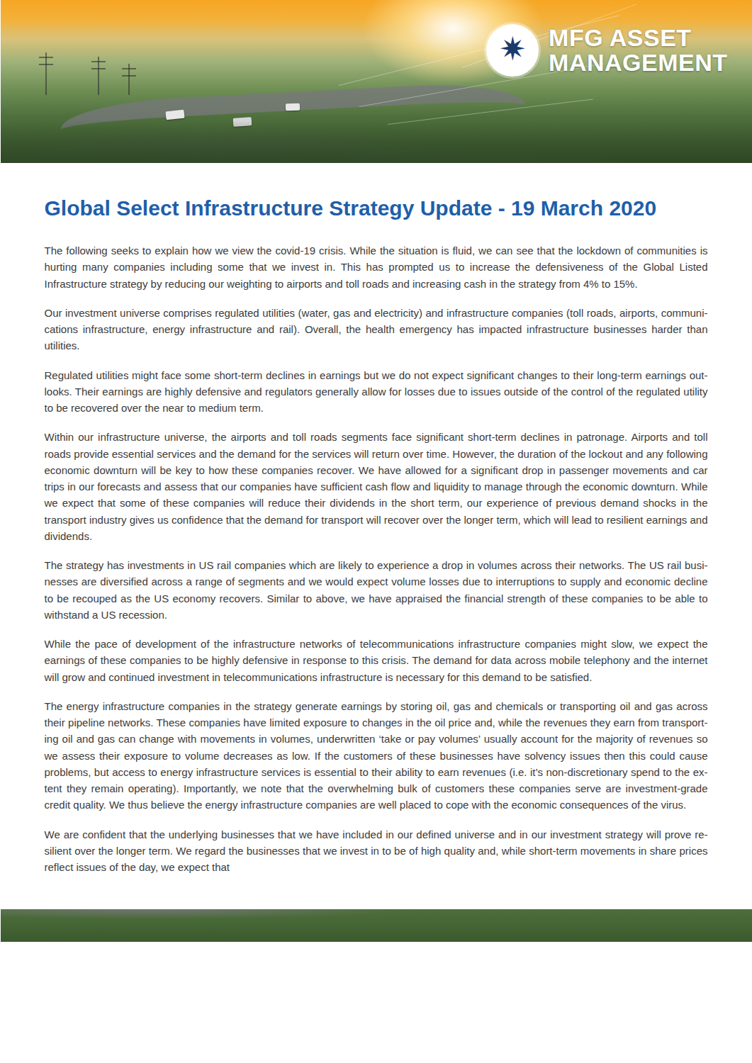✷
MFG ASSET MANAGEMENT
Global Select Infrastructure Strategy Update - 19 March 2020
The following seeks to explain how we view the covid-19 crisis. While the situation is fluid, we can see that the lockdown of communities is hurting many companies including some that we invest in. This has prompted us to increase the defensiveness of the Global Listed Infrastructure strategy by reducing our weighting to airports and toll roads and increasing cash in the strategy from 4% to 15%.
Our investment universe comprises regulated utilities (water, gas and electricity) and infrastructure companies (toll roads, airports, communications infrastructure, energy infrastructure and rail). Overall, the health emergency has impacted infrastructure businesses harder than utilities.
Regulated utilities might face some short-term declines in earnings but we do not expect significant changes to their long-term earnings outlooks. Their earnings are highly defensive and regulators generally allow for losses due to issues outside of the control of the regulated utility to be recovered over the near to medium term.
Within our infrastructure universe, the airports and toll roads segments face significant short-term declines in patronage. Airports and toll roads provide essential services and the demand for the services will return over time. However, the duration of the lockout and any following economic downturn will be key to how these companies recover. We have allowed for a significant drop in passenger movements and car trips in our forecasts and assess that our companies have sufficient cash flow and liquidity to manage through the economic downturn. While we expect that some of these companies will reduce their dividends in the short term, our experience of previous demand shocks in the transport industry gives us confidence that the demand for transport will recover over the longer term, which will lead to resilient earnings and dividends.
The strategy has investments in US rail companies which are likely to experience a drop in volumes across their networks. The US rail businesses are diversified across a range of segments and we would expect volume losses due to interruptions to supply and economic decline to be recouped as the US economy recovers. Similar to above, we have appraised the financial strength of these companies to be able to withstand a US recession.
While the pace of development of the infrastructure networks of telecommunications infrastructure companies might slow, we expect the earnings of these companies to be highly defensive in response to this crisis. The demand for data across mobile telephony and the internet will grow and continued investment in telecommunications infrastructure is necessary for this demand to be satisfied.
The energy infrastructure companies in the strategy generate earnings by storing oil, gas and chemicals or transporting oil and gas across their pipeline networks. These companies have limited exposure to changes in the oil price and, while the revenues they earn from transporting oil and gas can change with movements in volumes, underwritten ‘take or pay volumes’ usually account for the majority of revenues so we assess their exposure to volume decreases as low. If the customers of these businesses have solvency issues then this could cause problems, but access to energy infrastructure services is essential to their ability to earn revenues (i.e. it’s non-discretionary spend to the extent they remain operating). Importantly, we note that the overwhelming bulk of customers these companies serve are investment-grade credit quality. We thus believe the energy infrastructure companies are well placed to cope with the economic consequences of the virus.
We are confident that the underlying businesses that we have included in our defined universe and in our investment strategy will prove resilient over the longer term. We regard the businesses that we invest in to be of high quality and, while short-term movements in share prices reflect issues of the day, we expect that